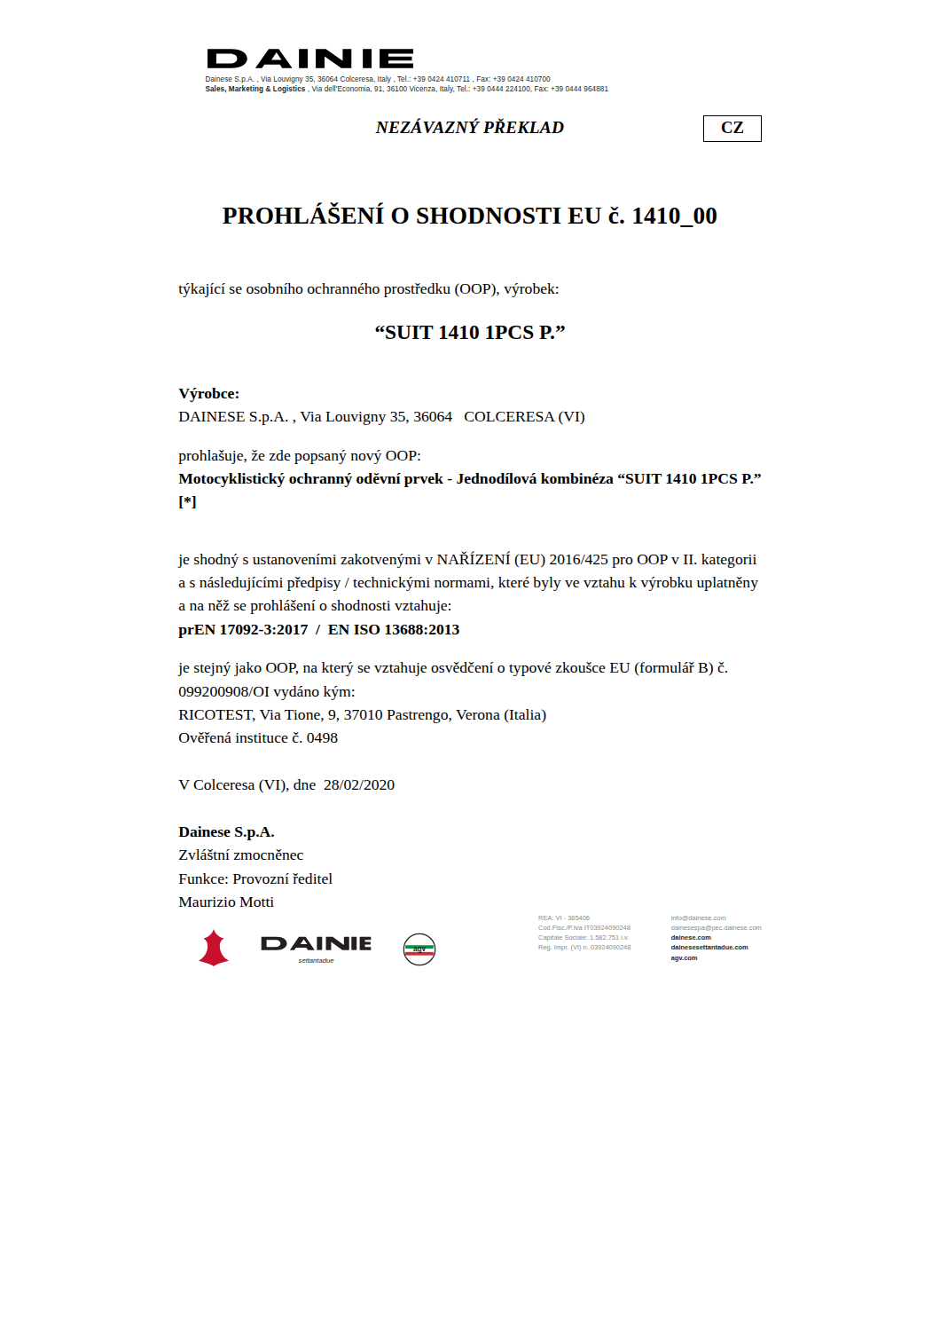Dainese S.p.A. , Via Louvigny 35, 36064 Colceresa, Italy , Tel.: +39 0424 410711 , Fax: +39 0424 410700
Sales, Marketing & Logistics , Via dell'Economia, 91, 36100 Vicenza, Italy, Tel.: +39 0444 224100, Fax: +39 0444 964881
NEZÁVAZNÝ PŘEKLAD
CZ
PROHLÁŠENÍ O SHODNOSTI EU č. 1410_00
týkající se osobního ochranného prostředku (OOP), výrobek:
“SUIT 1410 1PCS P.”
Výrobce:
DAINESE S.p.A. , Via Louvigny 35, 36064 COLCERESA (VI)
prohlašuje, že zde popsaný nový OOP:
Motocyklistický ochranný odĕvní prvek - Jednodílová kombinéza “SUIT 1410 1PCS P.” [*]
je shodný s ustanoveními zakotvenými v NAŘÍZENÍ (EU) 2016/425 pro OOP v II. kategorii a s následujícími předpisy / technickými normami, které byly ve vztahu k výrobku uplatněny a na něž se prohlášení o shodnosti vztahuje:
prEN 17092-3:2017 / EN ISO 13688:2013
je stejný jako OOP, na který se vztahuje osvědčení o typové zkoušce EU (formulář B) č. 099200908/OI vydáno kým:
RICOTEST, Via Tione, 9, 37010 Pastrengo, Verona (Italia)
Ověřená instituce č. 0498
V Colceresa (VI), dne 28/02/2020
Dainese S.p.A.
Zvláštní zmocněnec
Funkce: Provozní ředitel
Maurizio Motti
REA: VI - 365406
Cod.Fisc./P.Iva IT03924090248
Capitale Sociale: 1.582.751 i.v.
Reg. Impr. (VI) n. 03924090248
info@dainese.com
dainesespa@pec.dainese.com
dainese.com
dainesesettantadue.com
agv.com